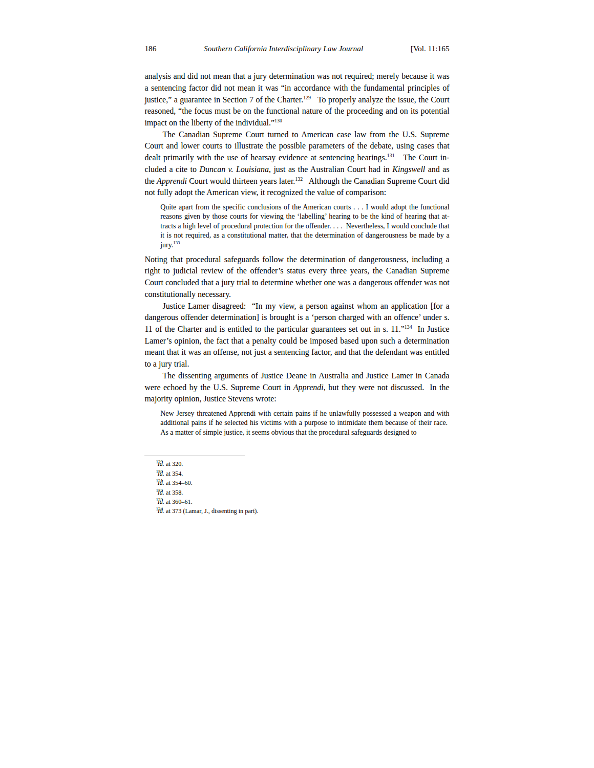186 Southern California Interdisciplinary Law Journal [Vol. 11:165
analysis and did not mean that a jury determination was not required; merely because it was a sentencing factor did not mean it was “in accordance with the fundamental principles of justice,” a guarantee in Section 7 of the Charter.129 To properly analyze the issue, the Court reasoned, “the focus must be on the functional nature of the proceeding and on its potential impact on the liberty of the individual.”130
The Canadian Supreme Court turned to American case law from the U.S. Supreme Court and lower courts to illustrate the possible parameters of the debate, using cases that dealt primarily with the use of hearsay evidence at sentencing hearings.131 The Court included a cite to Duncan v. Louisiana, just as the Australian Court had in Kingswell and as the Apprendi Court would thirteen years later.132 Although the Canadian Supreme Court did not fully adopt the American view, it recognized the value of comparison:
Quite apart from the specific conclusions of the American courts . . . I would adopt the functional reasons given by those courts for viewing the ‘labelling’ hearing to be the kind of hearing that attracts a high level of procedural protection for the offender. . . . Nevertheless, I would conclude that it is not required, as a constitutional matter, that the determination of dangerousness be made by a jury.133
Noting that procedural safeguards follow the determination of dangerousness, including a right to judicial review of the offender’s status every three years, the Canadian Supreme Court concluded that a jury trial to determine whether one was a dangerous offender was not constitutionally necessary.
Justice Lamer disagreed: “In my view, a person against whom an application [for a dangerous offender determination] is brought is a ‘person charged with an offence’ under s. 11 of the Charter and is entitled to the particular guarantees set out in s. 11.”134 In Justice Lamer’s opinion, the fact that a penalty could be imposed based upon such a determination meant that it was an offense, not just a sentencing factor, and that the defendant was entitled to a jury trial.
The dissenting arguments of Justice Deane in Australia and Justice Lamer in Canada were echoed by the U.S. Supreme Court in Apprendi, but they were not discussed. In the majority opinion, Justice Stevens wrote:
New Jersey threatened Apprendi with certain pains if he unlawfully possessed a weapon and with additional pains if he selected his victims with a purpose to intimidate them because of their race. As a matter of simple justice, it seems obvious that the procedural safeguards designed to
129 Id. at 320.
130 Id. at 354.
131 Id. at 354–60.
132 Id. at 358.
133 Id. at 360–61.
134 Id. at 373 (Lamar, J., dissenting in part).